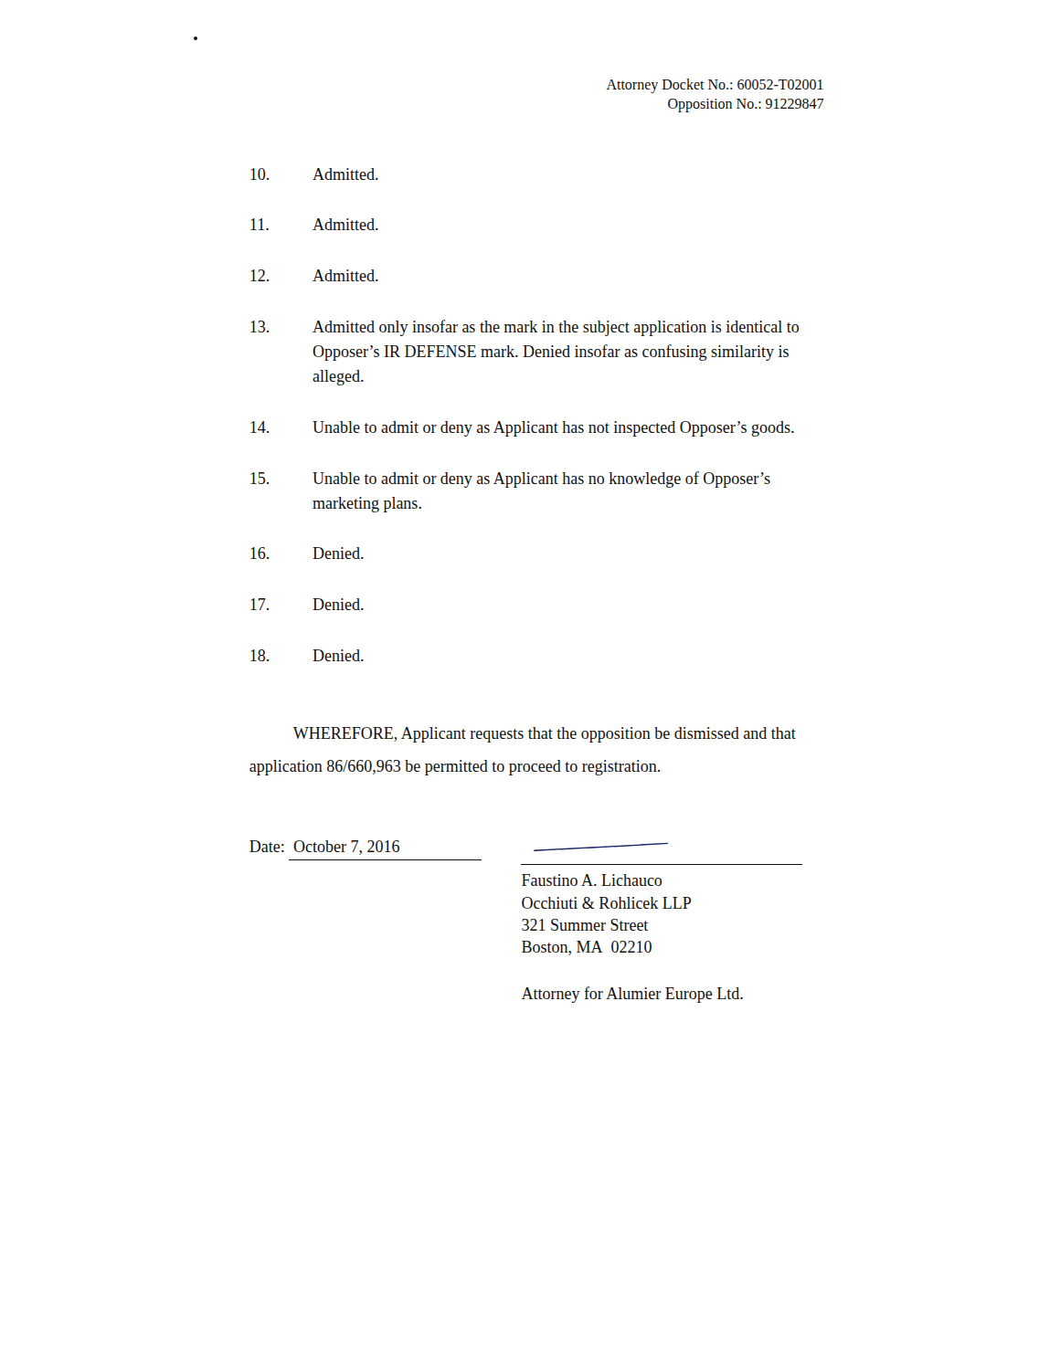Attorney Docket No.: 60052-T02001
Opposition No.: 91229847
10. Admitted.
11. Admitted.
12. Admitted.
13. Admitted only insofar as the mark in the subject application is identical to Opposer’s IR DEFENSE mark. Denied insofar as confusing similarity is alleged.
14. Unable to admit or deny as Applicant has not inspected Opposer’s goods.
15. Unable to admit or deny as Applicant has no knowledge of Opposer’s marketing plans.
16. Denied.
17. Denied.
18. Denied.
WHEREFORE, Applicant requests that the opposition be dismissed and that application 86/660,963 be permitted to proceed to registration.
Date: October 7, 2016
—————
Faustino A. Lichauco
Occhiuti & Rohlicek LLP
321 Summer Street
Boston, MA 02210
Attorney for Alumier Europe Ltd.